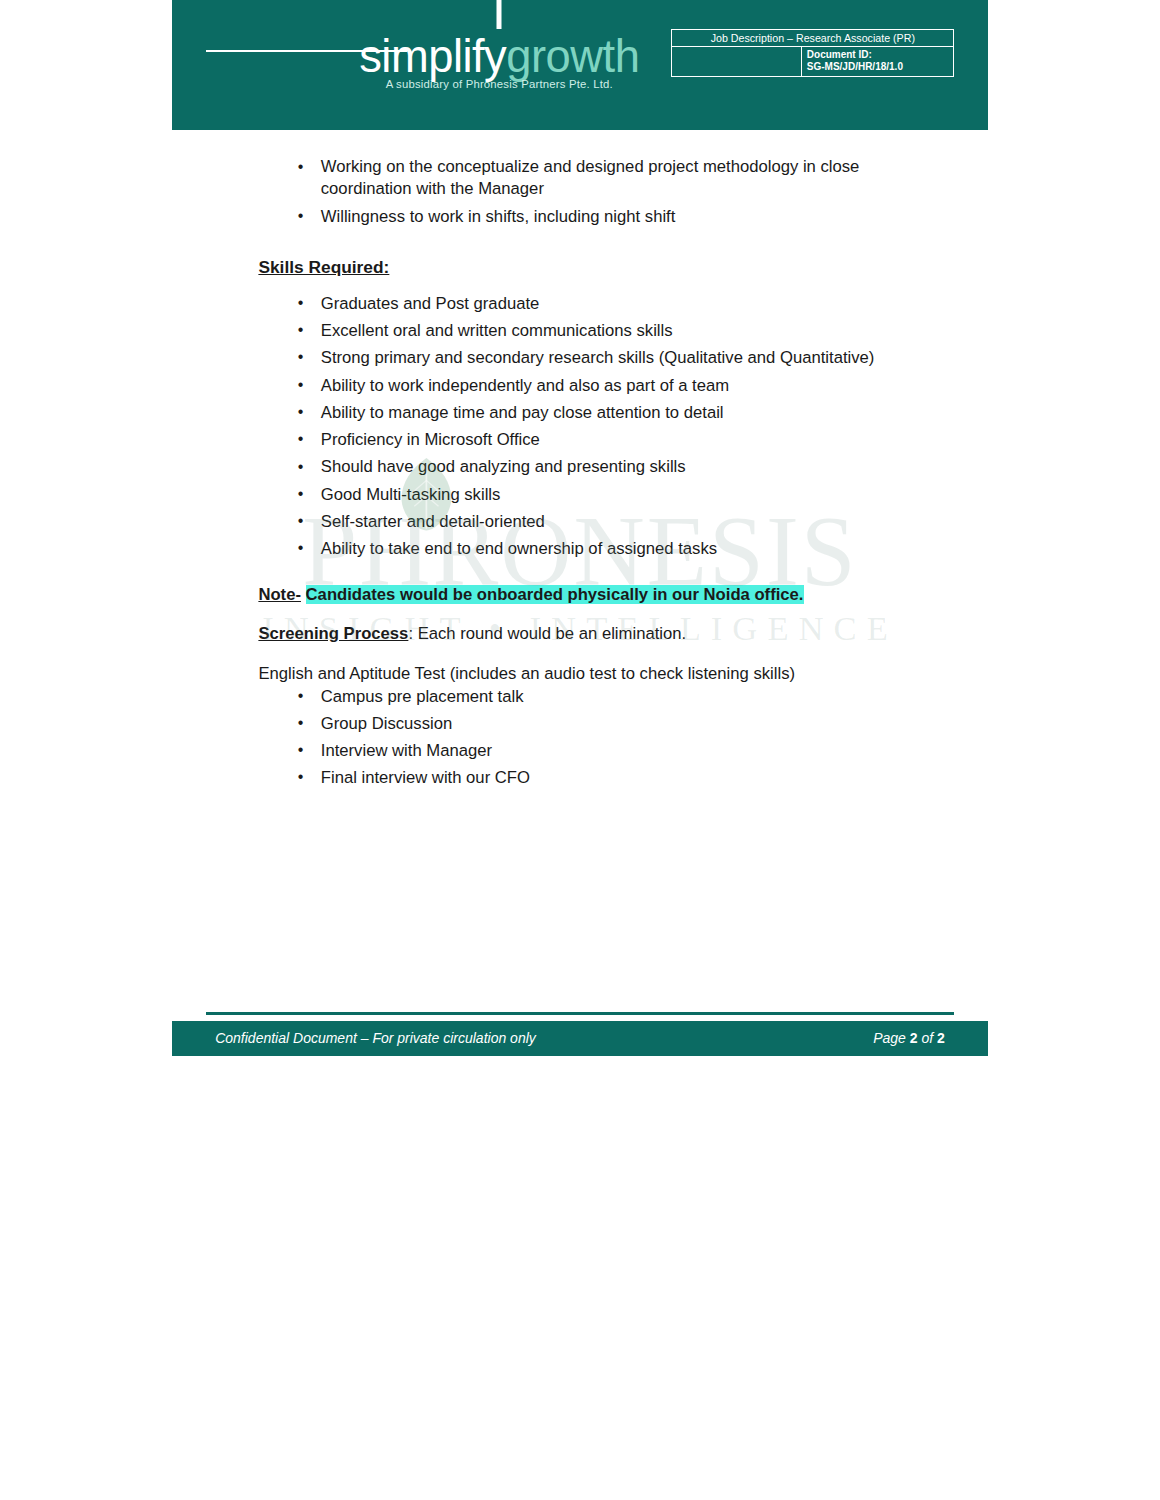simplify growth
A subsidiary of Phronesis Partners Pte. Ltd.
| Job Description – Research Associate (PR) |
| | Document ID: SG-MS/JD/HR/18/1.0 |
Working on the conceptualize and designed project methodology in close coordination with the Manager
Willingness to work in shifts, including night shift
Skills Required:
Graduates and Post graduate
Excellent oral and written communications skills
Strong primary and secondary research skills (Qualitative and Quantitative)
Ability to work independently and also as part of a team
Ability to manage time and pay close attention to detail
Proficiency in Microsoft Office
Should have good analyzing and presenting skills
Good Multi-tasking skills
Self-starter and detail-oriented
Ability to take end to end ownership of assigned tasks
Note- Candidates would be onboarded physically in our Noida office.
Screening Process: Each round would be an elimination.
English and Aptitude Test (includes an audio test to check listening skills)
Campus pre placement talk
Group Discussion
Interview with Manager
Final interview with our CFO
PHRONESIS
INSIGHT • INTELLIGENCE
Confidential Document – For private circulation only
Page 2 of 2